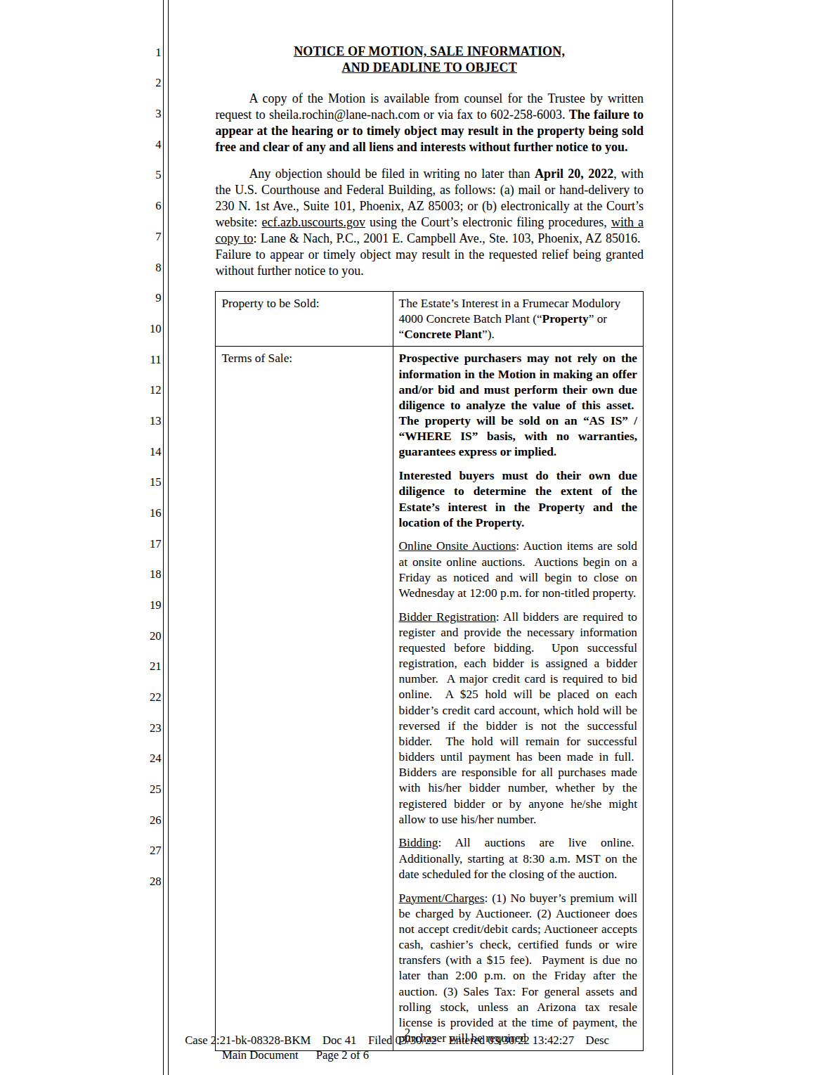1
2
3
4
5
6
7
8
9
10
11
12
13
14
15
16
17
18
19
20
21
22
23
24
25
26
27
28
NOTICE OF MOTION, SALE INFORMATION, AND DEADLINE TO OBJECT
A copy of the Motion is available from counsel for the Trustee by written request to sheila.rochin@lane-nach.com or via fax to 602-258-6003. The failure to appear at the hearing or to timely object may result in the property being sold free and clear of any and all liens and interests without further notice to you.
Any objection should be filed in writing no later than April 20, 2022, with the U.S. Courthouse and Federal Building, as follows: (a) mail or hand-delivery to 230 N. 1st Ave., Suite 101, Phoenix, AZ 85003; or (b) electronically at the Court’s website: ecf.azb.uscourts.gov using the Court’s electronic filing procedures, with a copy to: Lane & Nach, P.C., 2001 E. Campbell Ave., Ste. 103, Phoenix, AZ 85016. Failure to appear or timely object may result in the requested relief being granted without further notice to you.
| Property to be Sold: | The Estate’s Interest in a Frumecar Modulory 4000 Concrete Batch Plant (“ Property ” or “ Concrete Plant ”). |
| Terms of Sale: | Prospective purchasers may not rely on the information in the Motion in making an offer and/or bid and must perform their own due diligence to analyze the value of this asset. The property will be sold on an “AS IS” / “WHERE IS” basis, with no warranties, guarantees express or implied. Interested buyers must do their own due diligence to determine the extent of the Estate’s interest in the Property and the location of the Property. Online Onsite Auctions : Auction items are sold at onsite online auctions. Auctions begin on a Friday as noticed and will begin to close on Wednesday at 12:00 p.m. for non-titled property. Bidder Registration : All bidders are required to register and provide the necessary information requested before bidding. Upon successful registration, each bidder is assigned a bidder number. A major credit card is required to bid online. A $25 hold will be placed on each bidder’s credit card account, which hold will be reversed if the bidder is not the successful bidder. The hold will remain for successful bidders until payment has been made in full. Bidders are responsible for all purchases made with his/her bidder number, whether by the registered bidder or by anyone he/she might allow to use his/her number. Bidding : All auctions are live online. Additionally, starting at 8:30 a.m. MST on the date scheduled for the closing of the auction. Payment/Charges : (1) No buyer’s premium will be charged by Auctioneer. (2) Auctioneer does not accept credit/debit cards; Auctioneer accepts cash, cashier’s check, certified funds or wire transfers (with a $15 fee). Payment is due no later than 2:00 p.m. on the Friday after the auction. (3) Sales Tax: For general assets and rolling stock, unless an Arizona tax resale license is provided at the time of payment, the purchaser will be required |
2
Case 2:21-bk-08328-BKM Doc 41 Filed 03/30/22 Entered 03/30/22 13:42:27 Desc
Main Document Page 2 of 6